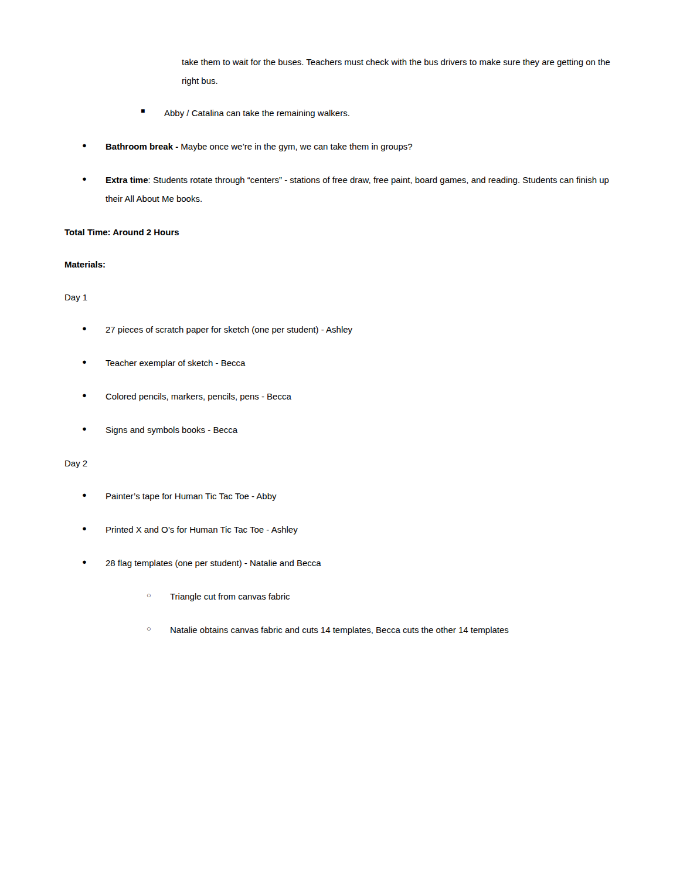take them to wait for the buses. Teachers must check with the bus drivers to make sure they are getting on the right bus.
Abby / Catalina can take the remaining walkers.
Bathroom break - Maybe once we’re in the gym, we can take them in groups?
Extra time: Students rotate through “centers” - stations of free draw, free paint, board games, and reading. Students can finish up their All About Me books.
Total Time: Around 2 Hours
Materials:
Day 1
27 pieces of scratch paper for sketch (one per student) - Ashley
Teacher exemplar of sketch - Becca
Colored pencils, markers, pencils, pens - Becca
Signs and symbols books - Becca
Day 2
Painter’s tape for Human Tic Tac Toe - Abby
Printed X and O’s for Human Tic Tac Toe - Ashley
28 flag templates (one per student) - Natalie and Becca
Triangle cut from canvas fabric
Natalie obtains canvas fabric and cuts 14 templates, Becca cuts the other 14 templates